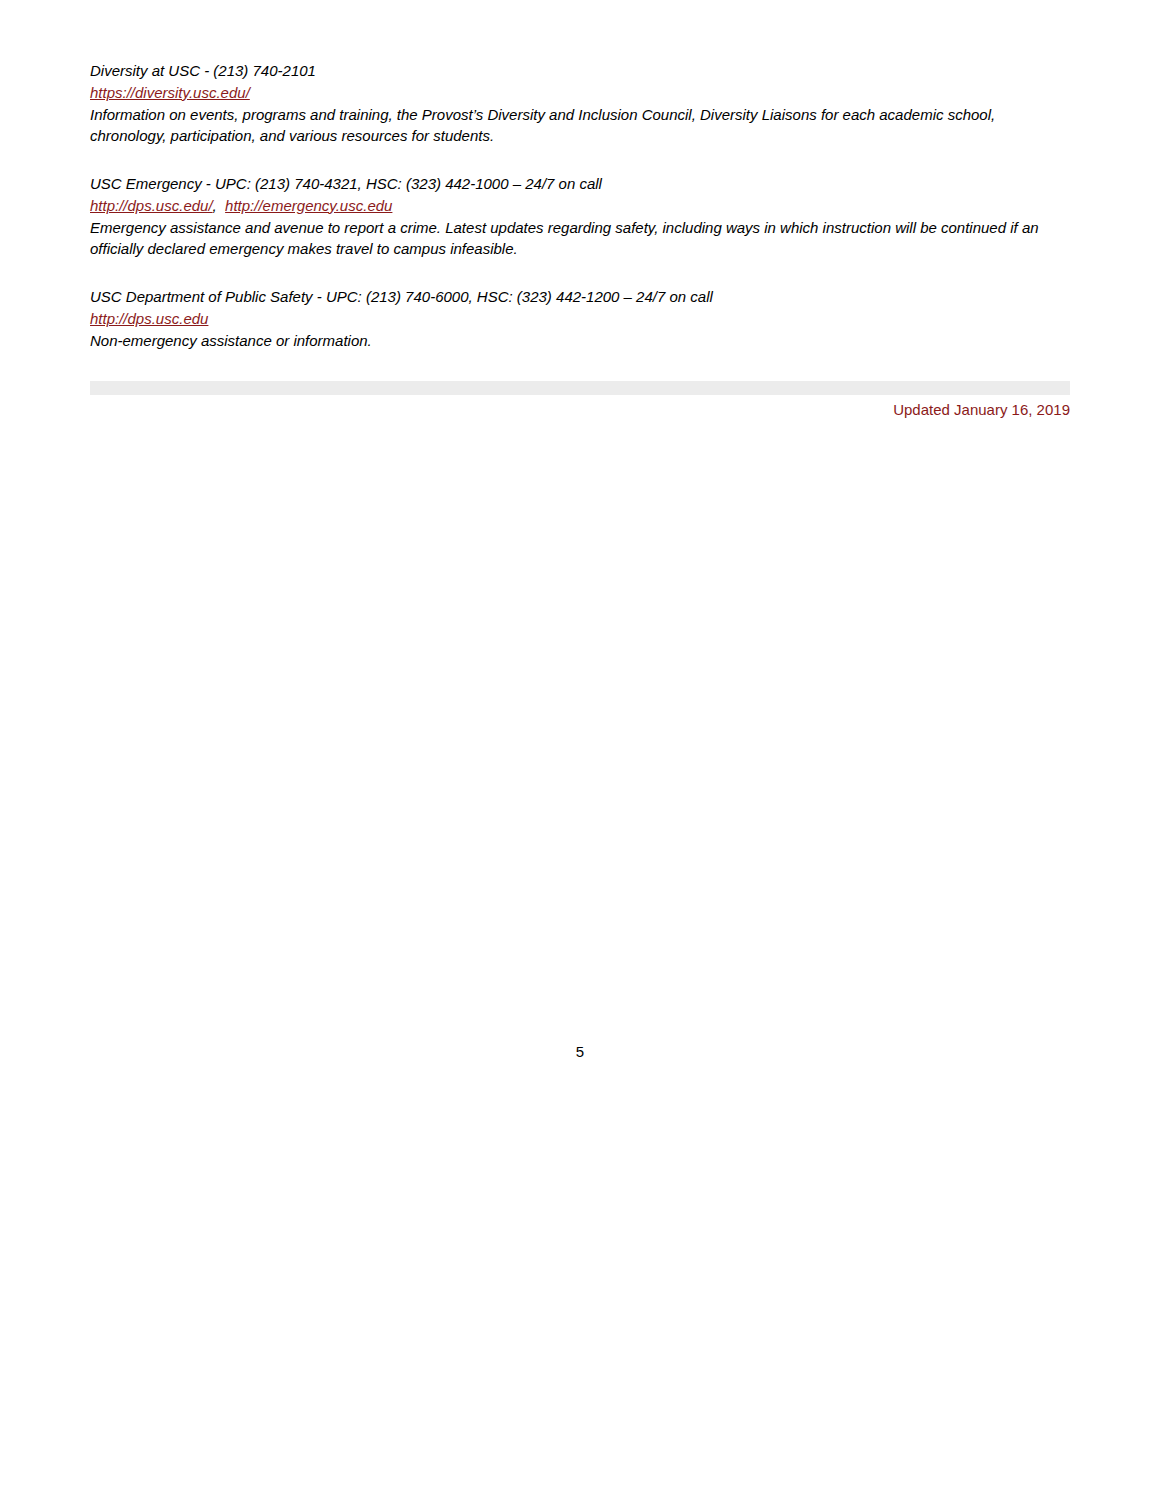Diversity at USC - (213) 740-2101
https://diversity.usc.edu/
Information on events, programs and training, the Provost’s Diversity and Inclusion Council, Diversity Liaisons for each academic school, chronology, participation, and various resources for students.
USC Emergency - UPC: (213) 740-4321, HSC: (323) 442-1000 – 24/7 on call
http://dps.usc.edu/, http://emergency.usc.edu
Emergency assistance and avenue to report a crime. Latest updates regarding safety, including ways in which instruction will be continued if an officially declared emergency makes travel to campus infeasible.
USC Department of Public Safety - UPC: (213) 740-6000, HSC: (323) 442-1200 – 24/7 on call
http://dps.usc.edu
Non-emergency assistance or information.
Updated January 16, 2019
5